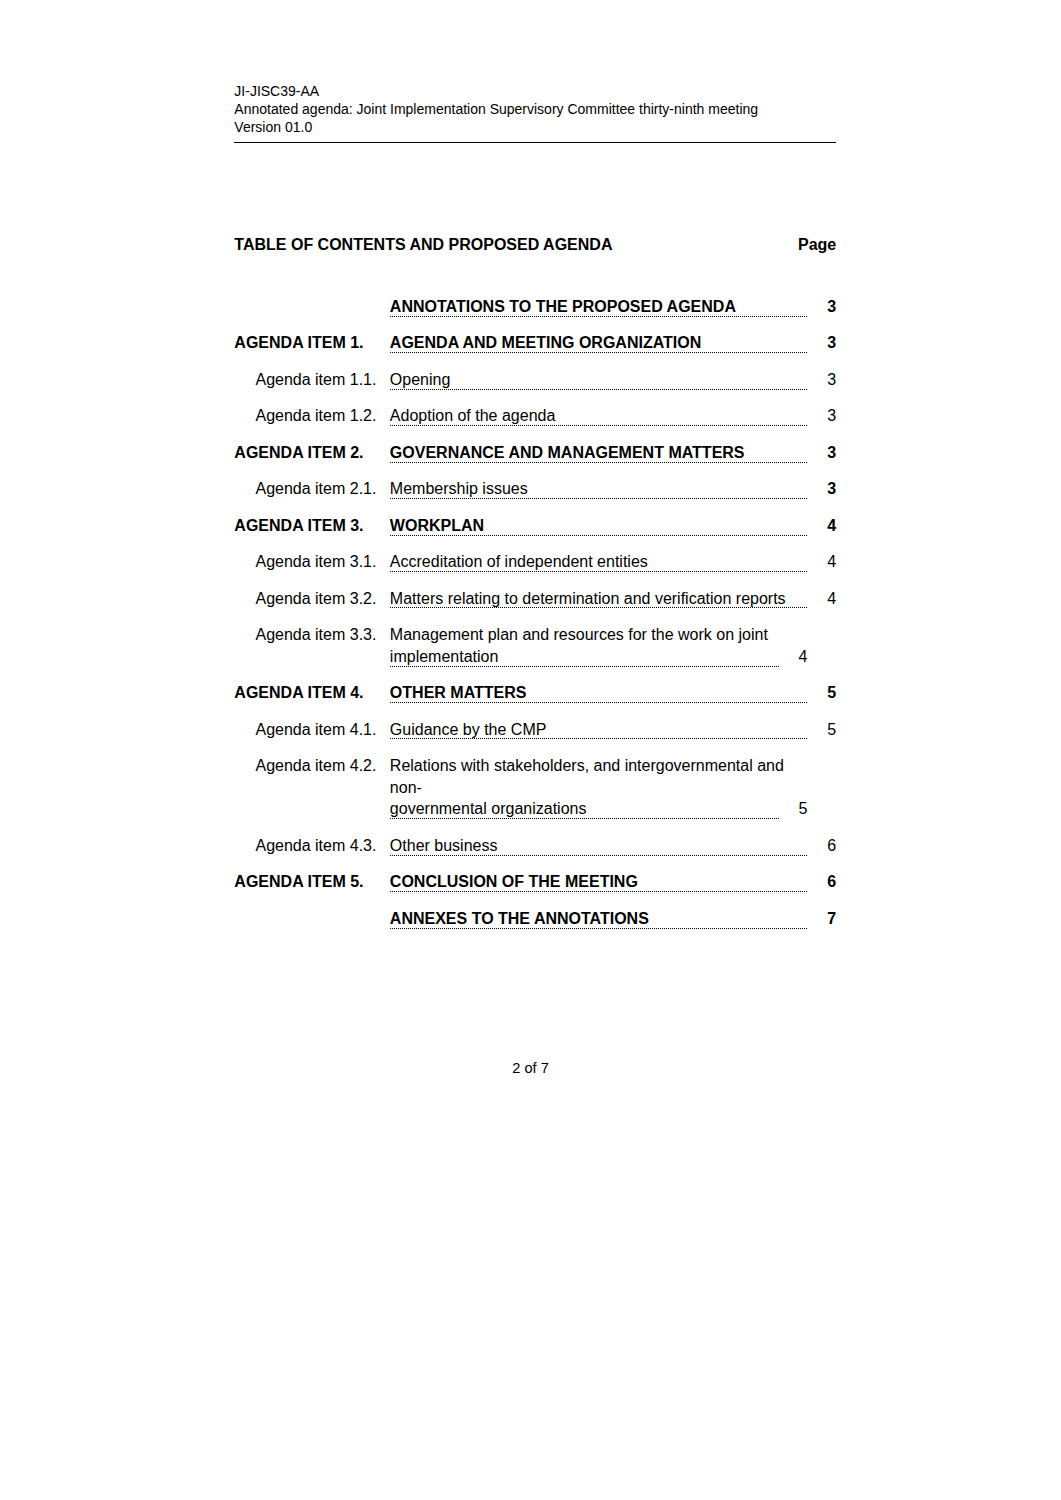JI-JISC39-AA
Annotated agenda: Joint Implementation Supervisory Committee thirty-ninth meeting
Version 01.0
TABLE OF CONTENTS AND PROPOSED AGENDA Page
| | ANNOTATIONS TO THE PROPOSED AGENDA 3 |
| AGENDA ITEM 1. | AGENDA AND MEETING ORGANIZATION 3 |
| Agenda item 1.1. | Opening 3 |
| Agenda item 1.2. | Adoption of the agenda 3 |
| AGENDA ITEM 2. | GOVERNANCE AND MANAGEMENT MATTERS 3 |
| Agenda item 2.1. | Membership issues 3 |
| AGENDA ITEM 3. | WORKPLAN 4 |
| Agenda item 3.1. | Accreditation of independent entities 4 |
| Agenda item 3.2. | Matters relating to determination and verification reports 4 |
| Agenda item 3.3. | Management plan and resources for the work on joint implementation 4 |
| AGENDA ITEM 4. | OTHER MATTERS 5 |
| Agenda item 4.1. | Guidance by the CMP 5 |
| Agenda item 4.2. | Relations with stakeholders, and intergovernmental and non- governmental organizations 5 |
| Agenda item 4.3. | Other business 6 |
| AGENDA ITEM 5. | CONCLUSION OF THE MEETING 6 |
| | ANNEXES TO THE ANNOTATIONS 7 |
2 of 7